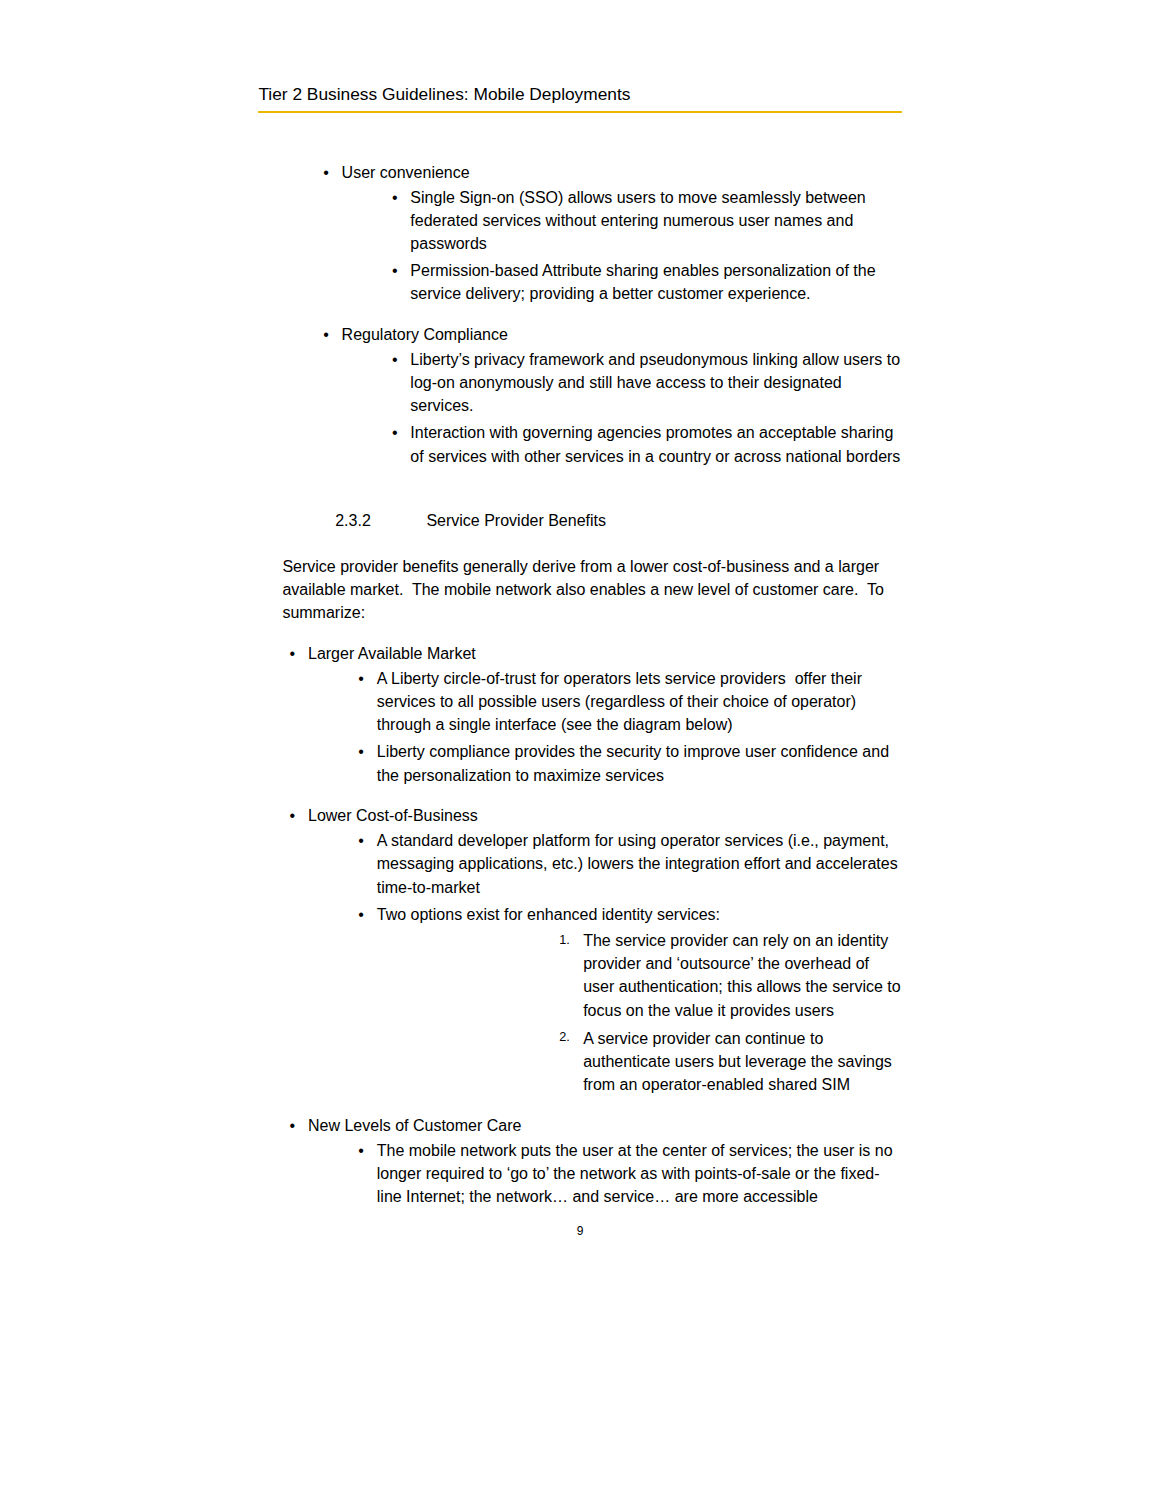Tier 2 Business Guidelines: Mobile Deployments
User convenience
Single Sign-on (SSO) allows users to move seamlessly between federated services without entering numerous user names and passwords
Permission-based Attribute sharing enables personalization of the service delivery; providing a better customer experience.
Regulatory Compliance
Liberty’s privacy framework and pseudonymous linking allow users to log-on anonymously and still have access to their designated services.
Interaction with governing agencies promotes an acceptable sharing of services with other services in a country or across national borders
2.3.2 Service Provider Benefits
Service provider benefits generally derive from a lower cost-of-business and a larger available market. The mobile network also enables a new level of customer care. To summarize:
Larger Available Market
A Liberty circle-of-trust for operators lets service providers offer their services to all possible users (regardless of their choice of operator) through a single interface (see the diagram below)
Liberty compliance provides the security to improve user confidence and the personalization to maximize services
Lower Cost-of-Business
A standard developer platform for using operator services (i.e., payment, messaging applications, etc.) lowers the integration effort and accelerates time-to-market
Two options exist for enhanced identity services:
The service provider can rely on an identity provider and ‘outsource’ the overhead of user authentication; this allows the service to focus on the value it provides users
A service provider can continue to authenticate users but leverage the savings from an operator-enabled shared SIM
New Levels of Customer Care
The mobile network puts the user at the center of services; the user is no longer required to ‘go to’ the network as with points-of-sale or the fixed-line Internet; the network… and service… are more accessible
9